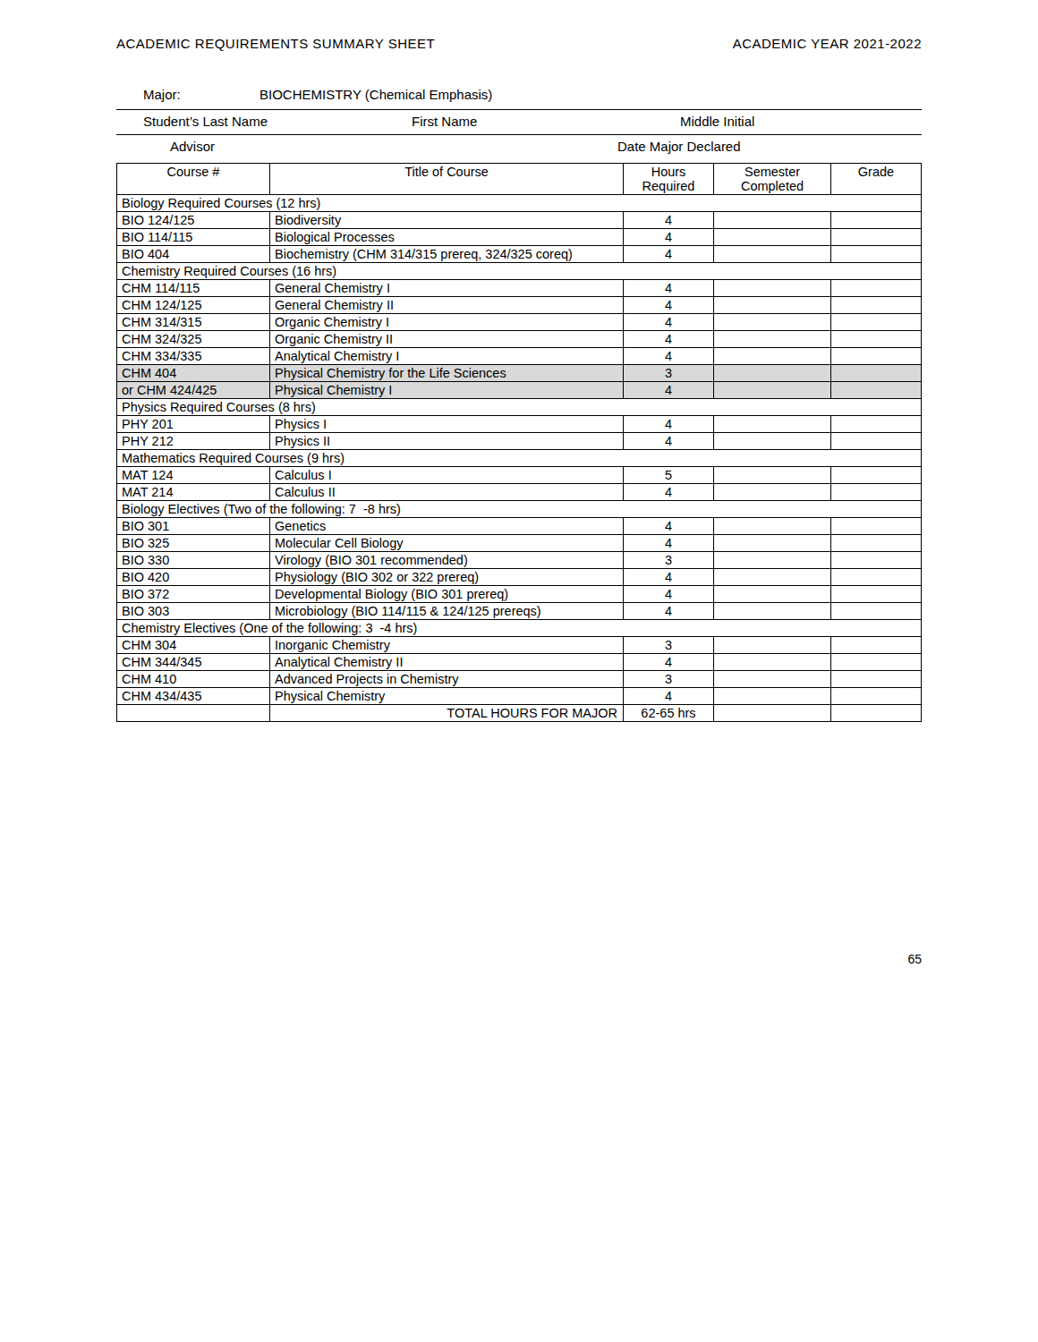ACADEMIC REQUIREMENTS SUMMARY SHEET
ACADEMIC YEAR 2021-2022
Major: BIOCHEMISTRY (Chemical Emphasis)
Student’s Last Name
First Name
Middle Initial
Advisor
Date Major Declared
| Course # | Title of Course | Hours Required | Semester Completed | Grade |
| --- | --- | --- | --- | --- |
| Biology Required Courses (12 hrs) |
| BIO 124/125 | Biodiversity | 4 | | |
| BIO 114/115 | Biological Processes | 4 | | |
| BIO 404 | Biochemistry (CHM 314/315 prereq, 324/325 coreq) | 4 | | |
| Chemistry Required Courses (16 hrs) |
| CHM 114/115 | General Chemistry I | 4 | | |
| CHM 124/125 | General Chemistry II | 4 | | |
| CHM 314/315 | Organic Chemistry I | 4 | | |
| CHM 324/325 | Organic Chemistry II | 4 | | |
| CHM 334/335 | Analytical Chemistry I | 4 | | |
| CHM 404 | Physical Chemistry for the Life Sciences | 3 | | |
| or CHM 424/425 | Physical Chemistry I | 4 | | |
| Physics Required Courses (8 hrs) |
| PHY 201 | Physics I | 4 | | |
| PHY 212 | Physics II | 4 | | |
| Mathematics Required Courses (9 hrs) |
| MAT 124 | Calculus I | 5 | | |
| MAT 214 | Calculus II | 4 | | |
| Biology Electives (Two of the following: 7 -8 hrs) |
| BIO 301 | Genetics | 4 | | |
| BIO 325 | Molecular Cell Biology | 4 | | |
| BIO 330 | Virology (BIO 301 recommended) | 3 | | |
| BIO 420 | Physiology (BIO 302 or 322 prereq) | 4 | | |
| BIO 372 | Developmental Biology (BIO 301 prereq) | 4 | | |
| BIO 303 | Microbiology (BIO 114/115 & 124/125 prereqs) | 4 | | |
| Chemistry Electives (One of the following: 3 -4 hrs) |
| CHM 304 | Inorganic Chemistry | 3 | | |
| CHM 344/345 | Analytical Chemistry II | 4 | | |
| CHM 410 | Advanced Projects in Chemistry | 3 | | |
| CHM 434/435 | Physical Chemistry | 4 | | |
| | TOTAL HOURS FOR MAJOR | 62-65 hrs | | |
65